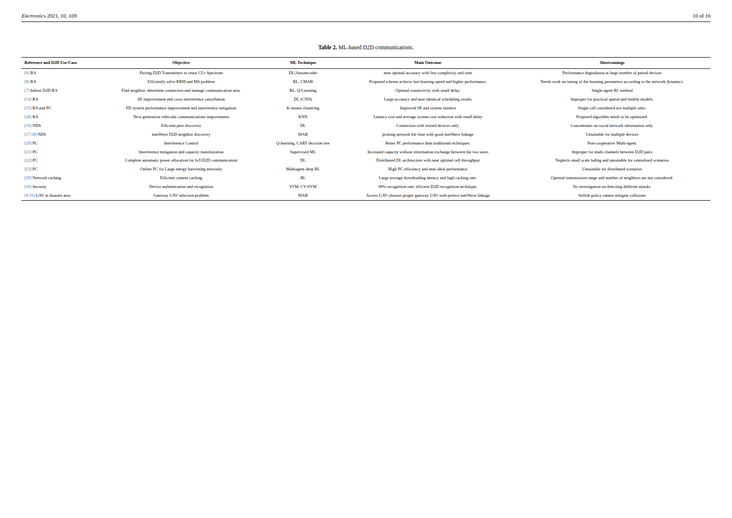Electronics 2021, 10, 169
10 of 16
Table 2. ML-based D2D communications.
| Reference and D2D Use-Case | Objective | ML Technique | Main Outcome | Shortcomings |
| --- | --- | --- | --- | --- |
| [9] RA | Pairing D2D Transmitters to reuse CUs Spectrum | DL/Autoencoder | near optimal accuracy with less complexity and time | Performance degradation at large number of paired devices |
| [8] RA | Efficiently solve RRM and MS problem | RL, CMAB | Proposed scheme achieve fast learning speed and higher performance. | Needs work on tuning of the learning parameters according to the network dynamics. |
| [7] Indoor D2D RA | Find neighbor, determine connection and manage communication area. | RL, Q-Learning | Optimal connectivity with small delay. | Single-agent RL method |
| [14] RA | SE improvement and cross interference cancellation | DL (CNN) | Large accuracy and near identical scheduling results | Improper for practical spatial and mobile models. |
| [15] RA and PC | FD system performance improvement and interference mitigation | K-means clustering | Improved SE and system fairness | Single cell considered not multiple ones. |
| [26] RA | Next generation vehicular communications improvement | KNN | Latency cost and average system cost reduction with small delay | Proposed algorithm needs to be optimized. |
| [16] NDS | Efficient peer discovery | DL | Connection with trusted devices only. | Concentrates on social network information only. |
| [17,18] NDS | mmWave D2D neighbor discovery | MAB | prolong network life time with good mmWave linkage | Unsuitable for multiple devices |
| [20] PC | Interference Control | Q-learning, CART decision tree | Better PC performance than traditional techniques. | Non-cooperative Multi-agent. |
| [21] PC | Interference mitigation and capacity maximization | Supervised ML | Increased capacity without information exchange between the two users | Improper for multi channels between D2D pairs |
| [22] PC | Complete automatic power allocation for IoT-D2D communication | DL | Distributed DL architecture with near optimal cell throughput | Neglects small scale fading and unsuitable for centralized scenarios |
| [23] PC | Online PC for Large energy harvesting networks | Multiagent deep RL | High PC efficiency and near ideal performance | Unsuitable for distributed scenarios |
| [29] Network caching | Efficient content caching | RL | Large average downloading latency and high caching rate. | Optimal transmission range and number of neighbors are not considered. |
| [30] Security | Device authentication and recognition | SVM, CV-SVM | 90% recognition rate, efficient D2D recognition technique. | No investigation on detecting different attacks. |
| [4,19] UAV in disaster area | Gateway UAV selection problem | MAB | Access UAV chooses proper gateway UAV with perfect mmWave linkage | Selfish policy cannot mitigate collisions |